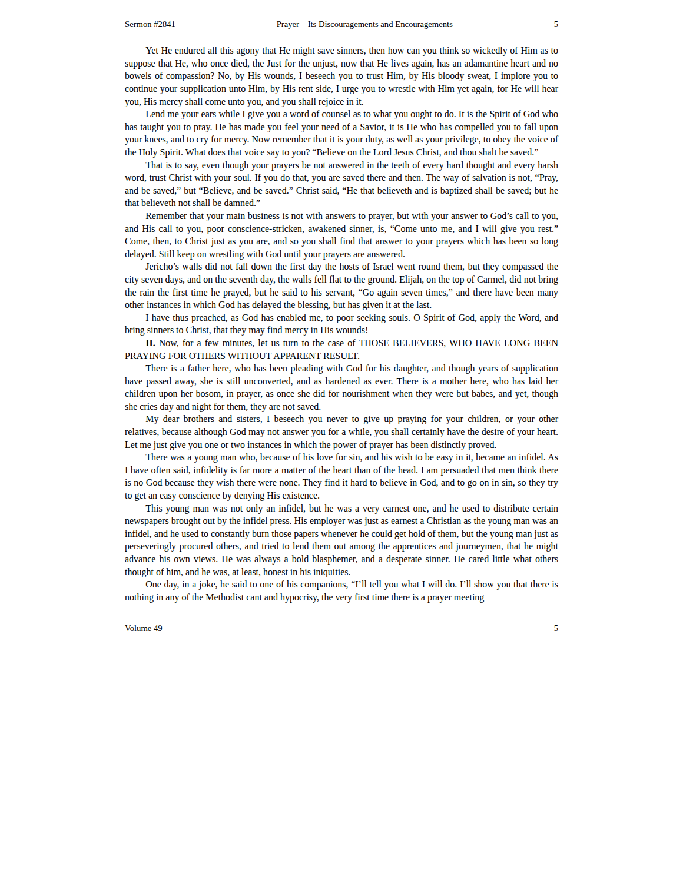Sermon #2841 Prayer—Its Discouragements and Encouragements 5
Yet He endured all this agony that He might save sinners, then how can you think so wickedly of Him as to suppose that He, who once died, the Just for the unjust, now that He lives again, has an adamantine heart and no bowels of compassion? No, by His wounds, I beseech you to trust Him, by His bloody sweat, I implore you to continue your supplication unto Him, by His rent side, I urge you to wrestle with Him yet again, for He will hear you, His mercy shall come unto you, and you shall rejoice in it.
Lend me your ears while I give you a word of counsel as to what you ought to do. It is the Spirit of God who has taught you to pray. He has made you feel your need of a Savior, it is He who has compelled you to fall upon your knees, and to cry for mercy. Now remember that it is your duty, as well as your privilege, to obey the voice of the Holy Spirit. What does that voice say to you? “Believe on the Lord Jesus Christ, and thou shalt be saved.”
That is to say, even though your prayers be not answered in the teeth of every hard thought and every harsh word, trust Christ with your soul. If you do that, you are saved there and then. The way of salvation is not, “Pray, and be saved,” but “Believe, and be saved.” Christ said, “He that believeth and is baptized shall be saved; but he that believeth not shall be damned.”
Remember that your main business is not with answers to prayer, but with your answer to God’s call to you, and His call to you, poor conscience-stricken, awakened sinner, is, “Come unto me, and I will give you rest.” Come, then, to Christ just as you are, and so you shall find that answer to your prayers which has been so long delayed. Still keep on wrestling with God until your prayers are answered.
Jericho’s walls did not fall down the first day the hosts of Israel went round them, but they compassed the city seven days, and on the seventh day, the walls fell flat to the ground. Elijah, on the top of Carmel, did not bring the rain the first time he prayed, but he said to his servant, “Go again seven times,” and there have been many other instances in which God has delayed the blessing, but has given it at the last.
I have thus preached, as God has enabled me, to poor seeking souls. O Spirit of God, apply the Word, and bring sinners to Christ, that they may find mercy in His wounds!
II. Now, for a few minutes, let us turn to the case of THOSE BELIEVERS, WHO HAVE LONG BEEN PRAYING FOR OTHERS WITHOUT APPARENT RESULT.
There is a father here, who has been pleading with God for his daughter, and though years of supplication have passed away, she is still unconverted, and as hardened as ever. There is a mother here, who has laid her children upon her bosom, in prayer, as once she did for nourishment when they were but babes, and yet, though she cries day and night for them, they are not saved.
My dear brothers and sisters, I beseech you never to give up praying for your children, or your other relatives, because although God may not answer you for a while, you shall certainly have the desire of your heart. Let me just give you one or two instances in which the power of prayer has been distinctly proved.
There was a young man who, because of his love for sin, and his wish to be easy in it, became an infidel. As I have often said, infidelity is far more a matter of the heart than of the head. I am persuaded that men think there is no God because they wish there were none. They find it hard to believe in God, and to go on in sin, so they try to get an easy conscience by denying His existence.
This young man was not only an infidel, but he was a very earnest one, and he used to distribute certain newspapers brought out by the infidel press. His employer was just as earnest a Christian as the young man was an infidel, and he used to constantly burn those papers whenever he could get hold of them, but the young man just as perseveringly procured others, and tried to lend them out among the apprentices and journeymen, that he might advance his own views. He was always a bold blasphemer, and a desperate sinner. He cared little what others thought of him, and he was, at least, honest in his iniquities.
One day, in a joke, he said to one of his companions, “I’ll tell you what I will do. I’ll show you that there is nothing in any of the Methodist cant and hypocrisy, the very first time there is a prayer meeting
Volume 49 5